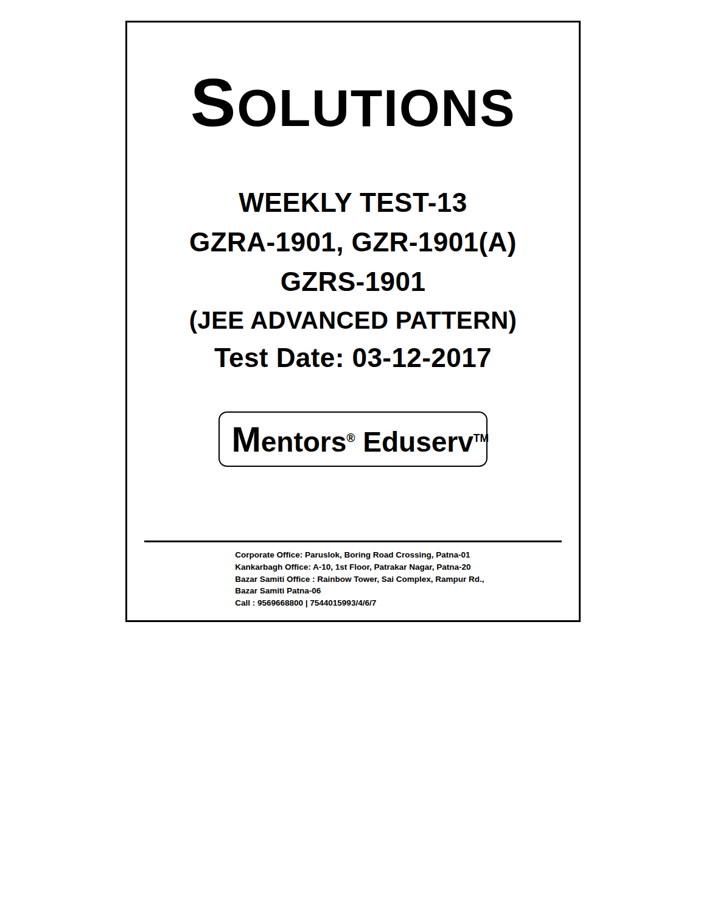SOLUTIONS
WEEKLY TEST-13
GZRA-1901, GZR-1901(A)
GZRS-1901
(JEE ADVANCED PATTERN)
Test Date: 03-12-2017
Mentors® EduservTM
Corporate Office: Paruslok, Boring Road Crossing, Patna-01
Kankarbagh Office: A-10, 1st Floor, Patrakar Nagar, Patna-20
Bazar Samiti Office : Rainbow Tower, Sai Complex, Rampur Rd.,
Bazar Samiti Patna-06
Call : 9569668800 | 7544015993/4/6/7